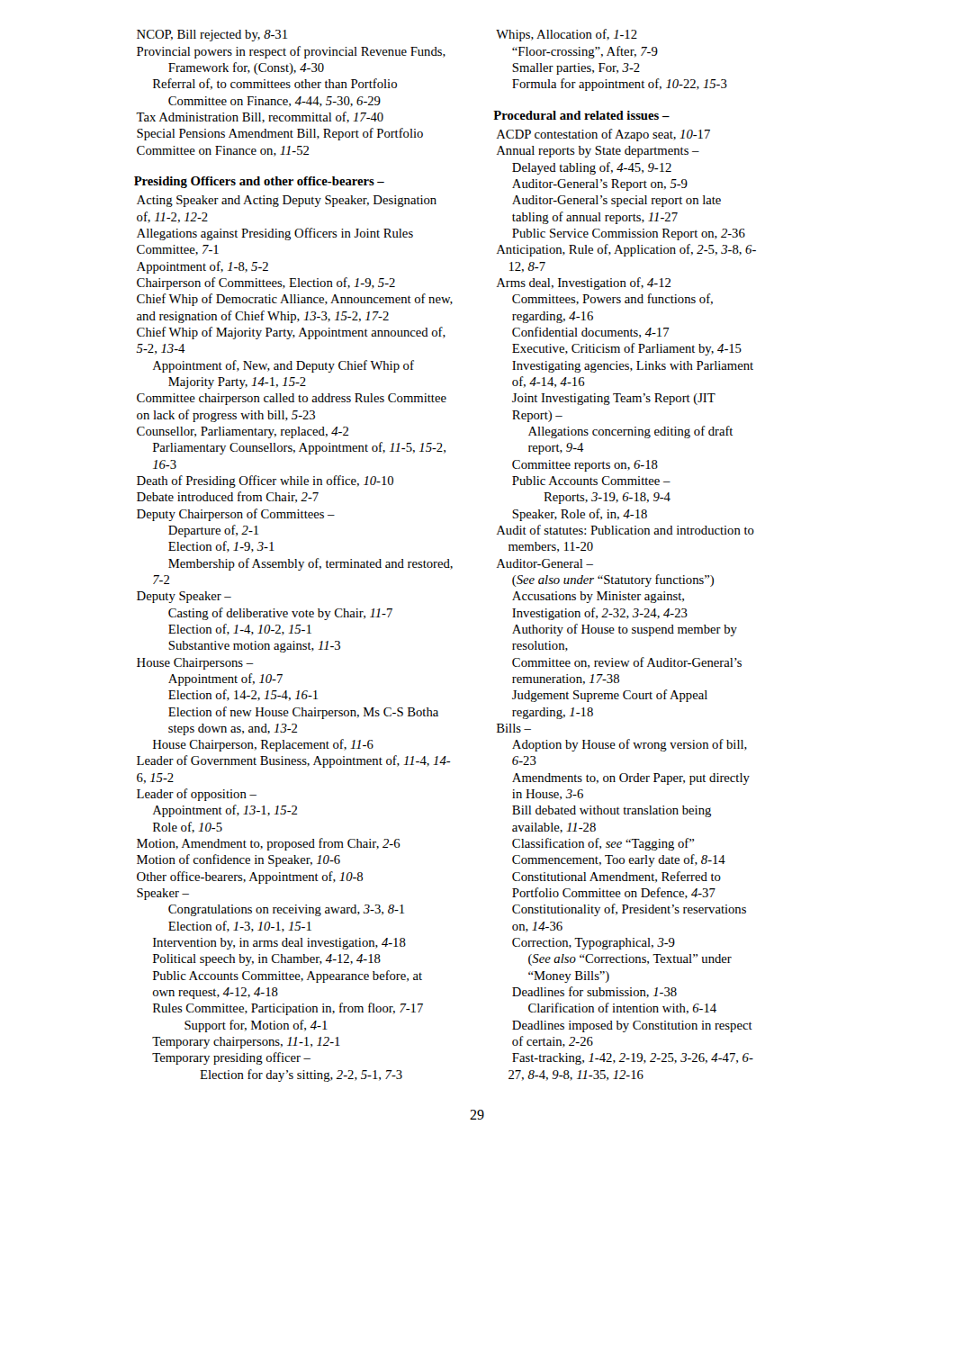NCOP, Bill rejected by, 8-31
Provincial powers in respect of provincial Revenue Funds,
Framework for, (Const), 4-30
Referral of, to committees other than Portfolio
Committee on Finance, 4-44, 5-30, 6-29
Tax Administration Bill, recommittal of, 17-40
Special Pensions Amendment Bill, Report of Portfolio
Committee on Finance on, 11-52
Presiding Officers and other office-bearers –
Acting Speaker and Acting Deputy Speaker, Designation
of, 11-2, 12-2
Allegations against Presiding Officers in Joint Rules
Committee, 7-1
Appointment of, 1-8, 5-2
Chairperson of Committees, Election of, 1-9, 5-2
Chief Whip of Democratic Alliance, Announcement of new,
and resignation of Chief Whip, 13-3, 15-2, 17-2
Chief Whip of Majority Party, Appointment announced of,
5-2, 13-4
Appointment of, New, and Deputy Chief Whip of
Majority Party, 14-1, 15-2
Committee chairperson called to address Rules Committee
on lack of progress with bill, 5-23
Counsellor, Parliamentary, replaced, 4-2
Parliamentary Counsellors, Appointment of, 11-5, 15-2,
16-3
Death of Presiding Officer while in office, 10-10
Debate introduced from Chair, 2-7
Deputy Chairperson of Committees –
Departure of, 2-1
Election of, 1-9, 3-1
Membership of Assembly of, terminated and restored,
7-2
Deputy Speaker –
Casting of deliberative vote by Chair, 11-7
Election of, 1-4, 10-2, 15-1
Substantive motion against, 11-3
House Chairpersons –
Appointment of, 10-7
Election of, 14-2, 15-4, 16-1
Election of new House Chairperson, Ms C-S Botha
steps down as, and, 13-2
House Chairperson, Replacement of, 11-6
Leader of Government Business, Appointment of, 11-4, 14-
6, 15-2
Leader of opposition –
Appointment of, 13-1, 15-2
Role of, 10-5
Motion, Amendment to, proposed from Chair, 2-6
Motion of confidence in Speaker, 10-6
Other office-bearers, Appointment of, 10-8
Speaker –
Congratulations on receiving award, 3-3, 8-1
Election of, 1-3, 10-1, 15-1
Intervention by, in arms deal investigation, 4-18
Political speech by, in Chamber, 4-12, 4-18
Public Accounts Committee, Appearance before, at
own request, 4-12, 4-18
Rules Committee, Participation in, from floor, 7-17
Support for, Motion of, 4-1
Temporary chairpersons, 11-1, 12-1
Temporary presiding officer –
Election for day’s sitting, 2-2, 5-1, 7-3
Whips, Allocation of, 1-12
“Floor-crossing”, After, 7-9
Smaller parties, For, 3-2
Formula for appointment of, 10-22, 15-3
Procedural and related issues –
ACDP contestation of Azapo seat, 10-17
Annual reports by State departments –
Delayed tabling of, 4-45, 9-12
Auditor-General’s Report on, 5-9
Auditor-General’s special report on late
tabling of annual reports, 11-27
Public Service Commission Report on, 2-36
Anticipation, Rule of, Application of, 2-5, 3-8, 6-
12, 8-7
Arms deal, Investigation of, 4-12
Committees, Powers and functions of,
regarding, 4-16
Confidential documents, 4-17
Executive, Criticism of Parliament by, 4-15
Investigating agencies, Links with Parliament
of, 4-14, 4-16
Joint Investigating Team’s Report (JIT
Report) –
Allegations concerning editing of draft
report, 9-4
Committee reports on, 6-18
Public Accounts Committee –
Reports, 3-19, 6-18, 9-4
Speaker, Role of, in, 4-18
Audit of statutes: Publication and introduction to
members, 11-20
Auditor-General –
(See also under “Statutory functions”)
Accusations by Minister against,
Investigation of, 2-32, 3-24, 4-23
Authority of House to suspend member by
resolution,
Committee on, review of Auditor-General’s
remuneration, 17-38
Judgement Supreme Court of Appeal
regarding, 1-18
Bills –
Adoption by House of wrong version of bill,
6-23
Amendments to, on Order Paper, put directly
in House, 3-6
Bill debated without translation being
available, 11-28
Classification of, see “Tagging of”
Commencement, Too early date of, 8-14
Constitutional Amendment, Referred to
Portfolio Committee on Defence, 4-37
Constitutionality of, President’s reservations
on, 14-36
Correction, Typographical, 3-9
(See also “Corrections, Textual” under
“Money Bills”)
Deadlines for submission, 1-38
Clarification of intention with, 6-14
Deadlines imposed by Constitution in respect
of certain, 2-26
Fast-tracking, 1-42, 2-19, 2-25, 3-26, 4-47, 6-
27, 8-4, 9-8, 11-35, 12-16
29